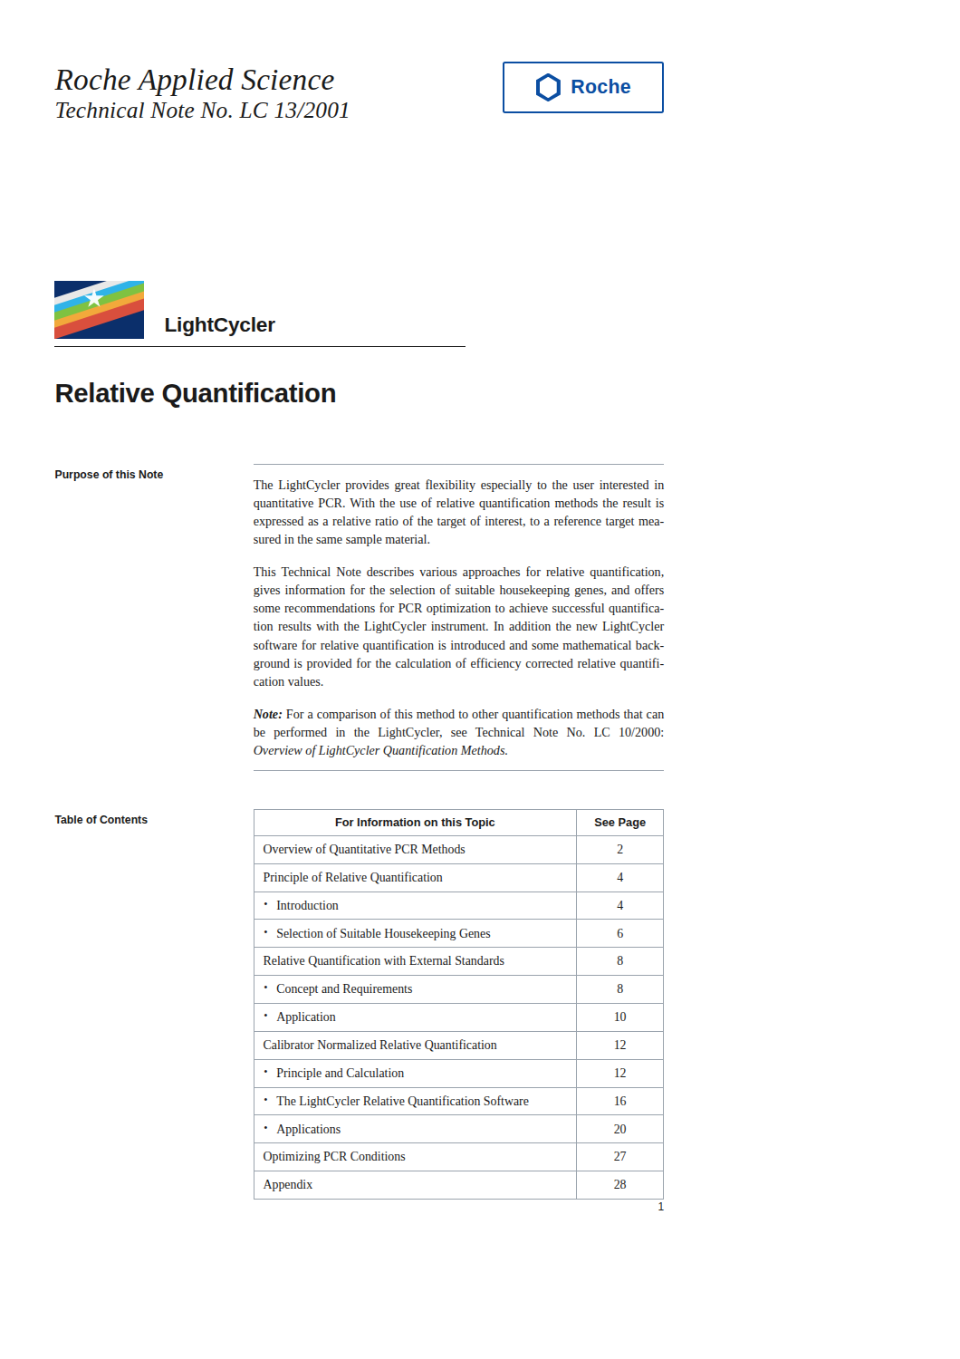Roche Applied Science Technical Note No. LC 13/2001
Roche
LightCycler
Relative Quantification
Purpose of this Note
The LightCycler provides great flexibility especially to the user interested in quantitative PCR. With the use of relative quantification methods the result is expressed as a relative ratio of the target of interest, to a reference target measured in the same sample material.
This Technical Note describes various approaches for relative quantification, gives information for the selection of suitable housekeeping genes, and offers some recommendations for PCR optimization to achieve successful quantification results with the LightCycler instrument. In addition the new LightCycler software for relative quantification is introduced and some mathematical background is provided for the calculation of efficiency corrected relative quantification values.
Note: For a comparison of this method to other quantification methods that can be performed in the LightCycler, see Technical Note No. LC 10/2000: Overview of LightCycler Quantification Methods.
Table of Contents
| For Information on this Topic | See Page |
| --- | --- |
| Overview of Quantitative PCR Methods | 2 |
| Principle of Relative Quantification | 4 |
| Introduction | 4 |
| Selection of Suitable Housekeeping Genes | 6 |
| Relative Quantification with External Standards | 8 |
| Concept and Requirements | 8 |
| Application | 10 |
| Calibrator Normalized Relative Quantification | 12 |
| Principle and Calculation | 12 |
| The LightCycler Relative Quantification Software | 16 |
| Applications | 20 |
| Optimizing PCR Conditions | 27 |
| Appendix | 28 |
1